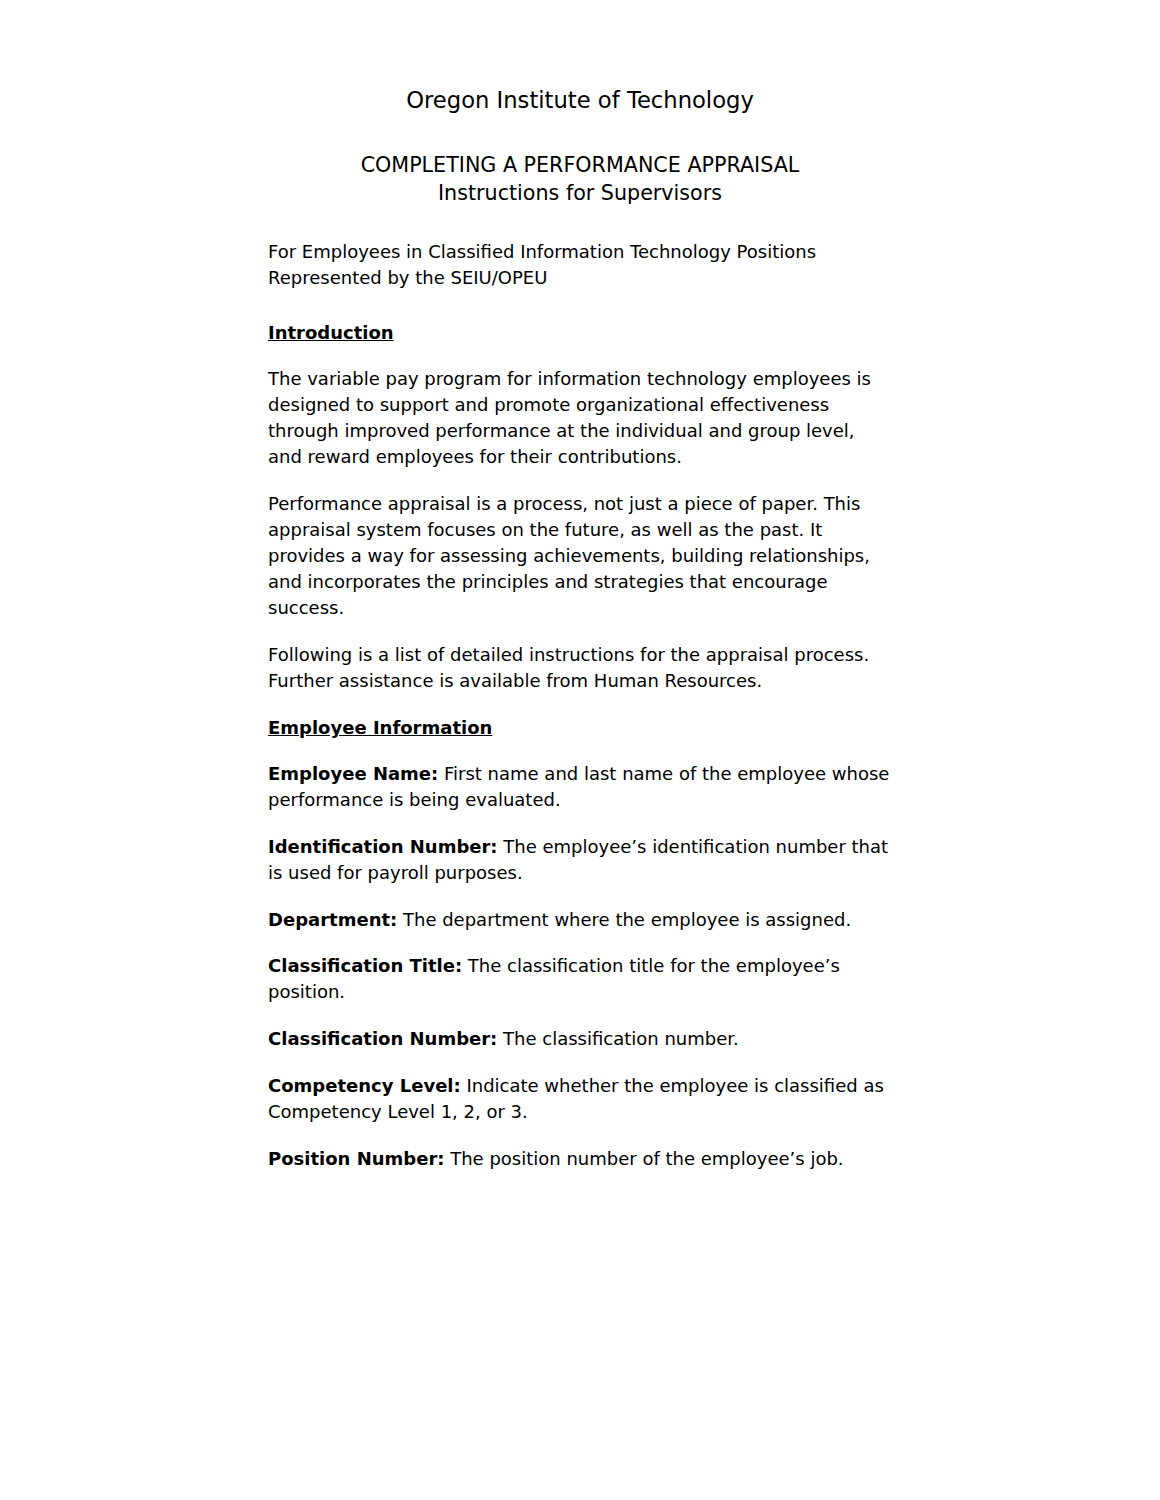Oregon Institute of Technology
COMPLETING A PERFORMANCE APPRAISAL
Instructions for Supervisors
For Employees in Classified Information Technology Positions
Represented by the SEIU/OPEU
Introduction
The variable pay program for information technology employees is designed to support and promote organizational effectiveness through improved performance at the individual and group level, and reward employees for their contributions.
Performance appraisal is a process, not just a piece of paper. This appraisal system focuses on the future, as well as the past. It provides a way for assessing achievements, building relationships, and incorporates the principles and strategies that encourage success.
Following is a list of detailed instructions for the appraisal process. Further assistance is available from Human Resources.
Employee Information
Employee Name: First name and last name of the employee whose performance is being evaluated.
Identification Number: The employee’s identification number that is used for payroll purposes.
Department: The department where the employee is assigned.
Classification Title: The classification title for the employee’s position.
Classification Number: The classification number.
Competency Level: Indicate whether the employee is classified as Competency Level 1, 2, or 3.
Position Number: The position number of the employee’s job.